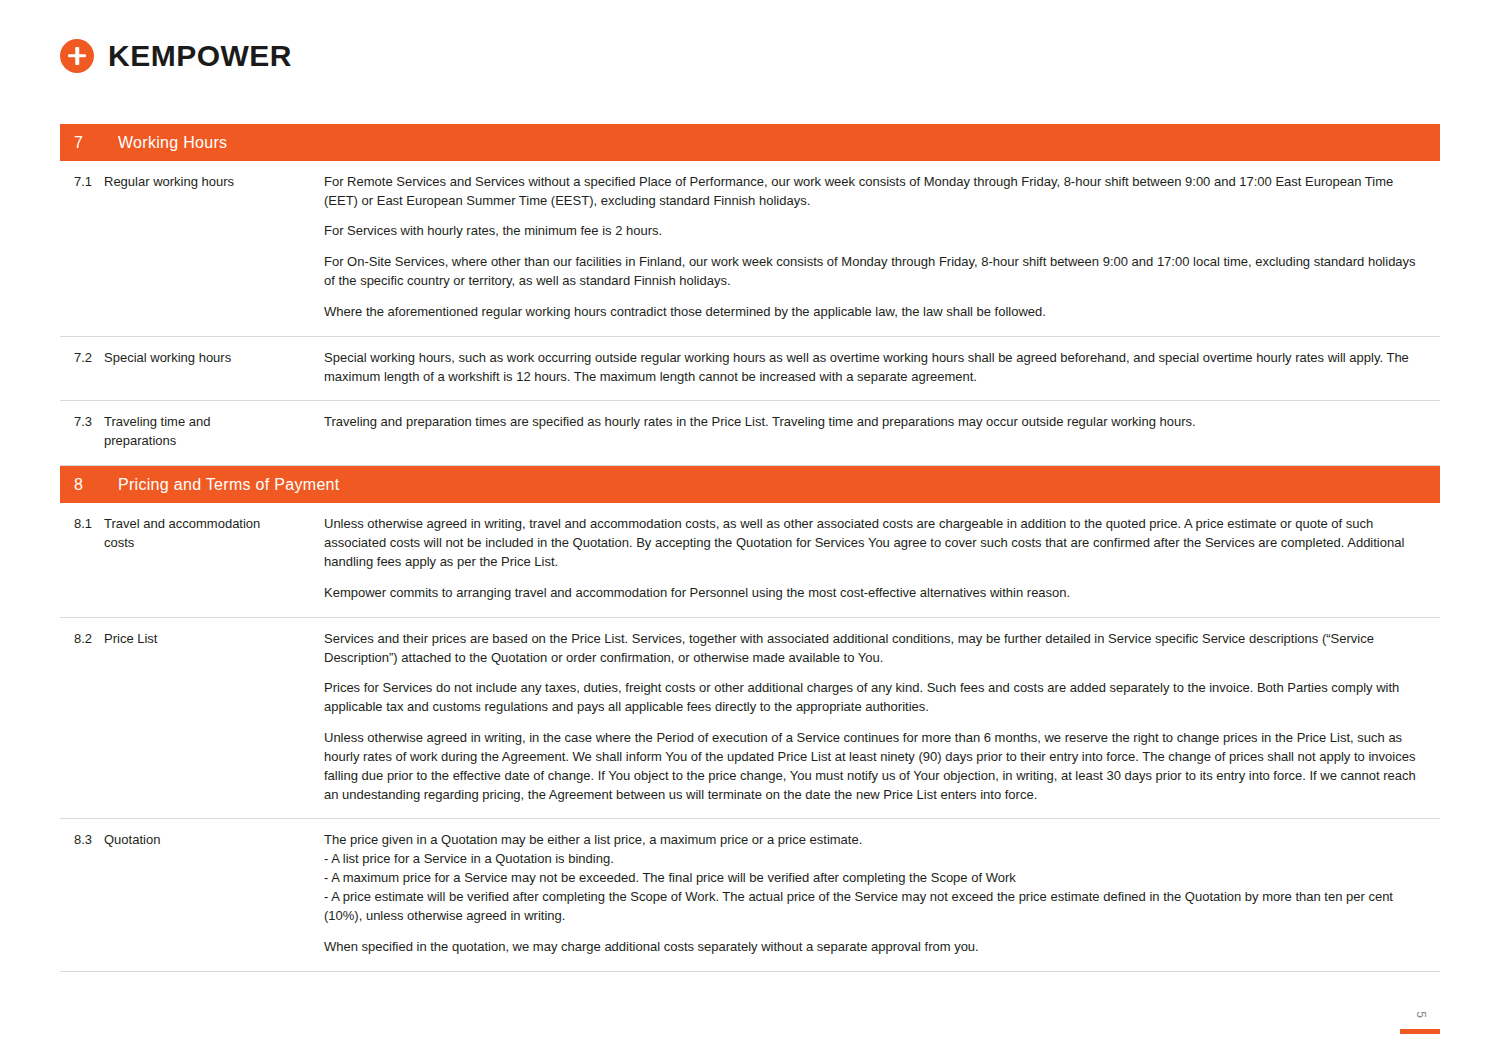KEMPOWER
7 Working Hours
| 7.1 Regular working hours | For Remote Services and Services without a specified Place of Performance, our work week consists of Monday through Friday, 8-hour shift between 9:00 and 17:00 East European Time (EET) or East European Summer Time (EEST), excluding standard Finnish holidays. For Services with hourly rates, the minimum fee is 2 hours. For On-Site Services, where other than our facilities in Finland, our work week consists of Monday through Friday, 8-hour shift between 9:00 and 17:00 local time, excluding standard holidays of the specific country or territory, as well as standard Finnish holidays. Where the aforementioned regular working hours contradict those determined by the applicable law, the law shall be followed. |
| 7.2 Special working hours | Special working hours, such as work occurring outside regular working hours as well as overtime working hours shall be agreed beforehand, and special overtime hourly rates will apply. The maximum length of a workshift is 12 hours. The maximum length cannot be increased with a separate agreement. |
| 7.3 Traveling time and preparations | Traveling and preparation times are specified as hourly rates in the Price List. Traveling time and preparations may occur outside regular working hours. |
8 Pricing and Terms of Payment
| 8.1 Travel and accommodation costs | Unless otherwise agreed in writing, travel and accommodation costs, as well as other associated costs are chargeable in addition to the quoted price. A price estimate or quote of such associated costs will not be included in the Quotation. By accepting the Quotation for Services You agree to cover such costs that are confirmed after the Services are completed. Additional handling fees apply as per the Price List. Kempower commits to arranging travel and accommodation for Personnel using the most cost-effective alternatives within reason. |
| 8.2 Price List | Services and their prices are based on the Price List. Services, together with associated additional conditions, may be further detailed in Service specific Service descriptions (“Service Description”) attached to the Quotation or order confirmation, or otherwise made available to You. Prices for Services do not include any taxes, duties, freight costs or other additional charges of any kind. Such fees and costs are added separately to the invoice. Both Parties comply with applicable tax and customs regulations and pays all applicable fees directly to the appropriate authorities. Unless otherwise agreed in writing, in the case where the Period of execution of a Service continues for more than 6 months, we reserve the right to change prices in the Price List, such as hourly rates of work during the Agreement. We shall inform You of the updated Price List at least ninety (90) days prior to their entry into force. The change of prices shall not apply to invoices falling due prior to the effective date of change. If You object to the price change, You must notify us of Your objection, in writing, at least 30 days prior to its entry into force. If we cannot reach an undestanding regarding pricing, the Agreement between us will terminate on the date the new Price List enters into force. |
| 8.3 Quotation | The price given in a Quotation may be either a list price, a maximum price or a price estimate. - A list price for a Service in a Quotation is binding. - A maximum price for a Service may not be exceeded. The final price will be verified after completing the Scope of Work - A price estimate will be verified after completing the Scope of Work. The actual price of the Service may not exceed the price estimate defined in the Quotation by more than ten per cent (10%), unless otherwise agreed in writing. When specified in the quotation, we may charge additional costs separately without a separate approval from you. |
5